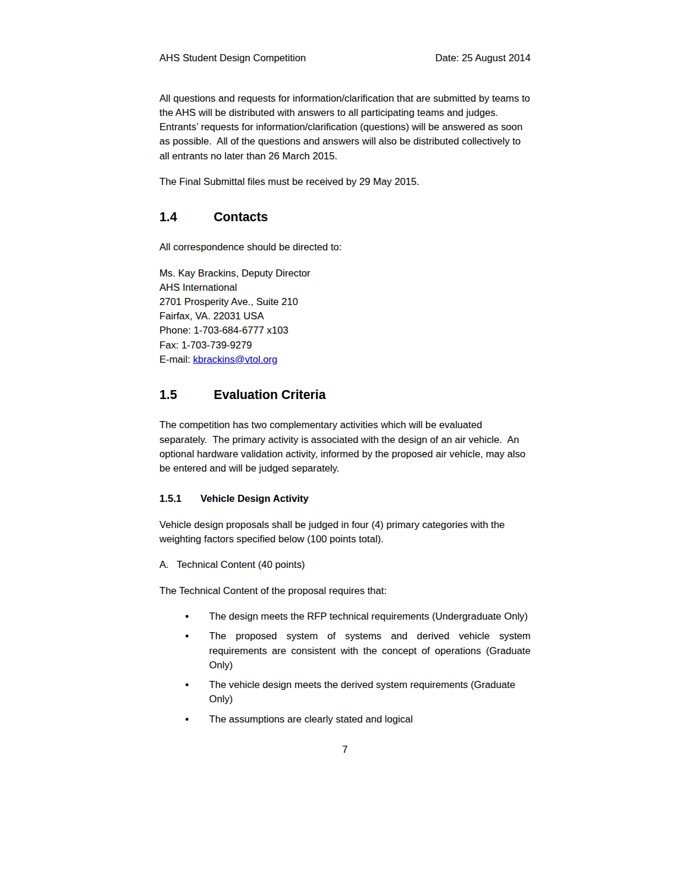AHS Student Design Competition Date: 25 August 2014
All questions and requests for information/clarification that are submitted by teams to the AHS will be distributed with answers to all participating teams and judges. Entrants’ requests for information/clarification (questions) will be answered as soon as possible. All of the questions and answers will also be distributed collectively to all entrants no later than 26 March 2015.
The Final Submittal files must be received by 29 May 2015.
1.4 Contacts
All correspondence should be directed to:
Ms. Kay Brackins, Deputy Director
AHS International
2701 Prosperity Ave., Suite 210
Fairfax, VA. 22031 USA
Phone: 1-703-684-6777 x103
Fax: 1-703-739-9279
E-mail: kbrackins@vtol.org
1.5 Evaluation Criteria
The competition has two complementary activities which will be evaluated separately. The primary activity is associated with the design of an air vehicle. An optional hardware validation activity, informed by the proposed air vehicle, may also be entered and will be judged separately.
1.5.1 Vehicle Design Activity
Vehicle design proposals shall be judged in four (4) primary categories with the weighting factors specified below (100 points total).
A. Technical Content (40 points)
The Technical Content of the proposal requires that:
The design meets the RFP technical requirements (Undergraduate Only)
The proposed system of systems and derived vehicle system requirements are consistent with the concept of operations (Graduate Only)
The vehicle design meets the derived system requirements (Graduate Only)
The assumptions are clearly stated and logical
7